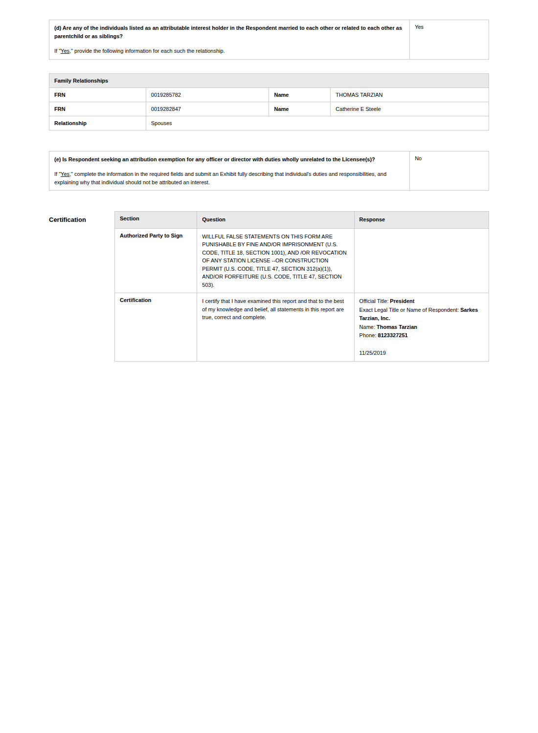| (d) Are any of the individuals listed as an attributable interest holder in the Respondent married to each other or related to each other as parentchild or as siblings? If " Yes ," provide the following information for each such the relationship. | Yes |
| Family Relationships |
| FRN | 0019285782 | Name | THOMAS TARZIAN |
| FRN | 0019282847 | Name | Catherine E Steele |
| Relationship | Spouses |
| (e) Is Respondent seeking an attribution exemption for any officer or director with duties wholly unrelated to the Licensee(s)? If " Yes ," complete the information in the required fields and submit an Exhibit fully describing that individual's duties and responsibilities, and explaining why that individual should not be attributed an interest. | No |
Certification
| Section | Question | Response |
| --- | --- | --- |
| Authorized Party to Sign | WILLFUL FALSE STATEMENTS ON THIS FORM ARE PUNISHABLE BY FINE AND/OR IMPRISONMENT (U.S. CODE, TITLE 18, SECTION 1001), AND /OR REVOCATION OF ANY STATION LICENSE --OR CONSTRUCTION PERMIT (U.S. CODE, TITLE 47, SECTION 312(a)(1)), AND/OR FORFEITURE (U.S. CODE, TITLE 47, SECTION 503). | |
| Certification | I certify that I have examined this report and that to the best of my knowledge and belief, all statements in this report are true, correct and complete. | Official Title: President Exact Legal Title or Name of Respondent: Sarkes Tarzian, Inc. Name: Thomas Tarzian Phone: 8123327251 11/25/2019 |